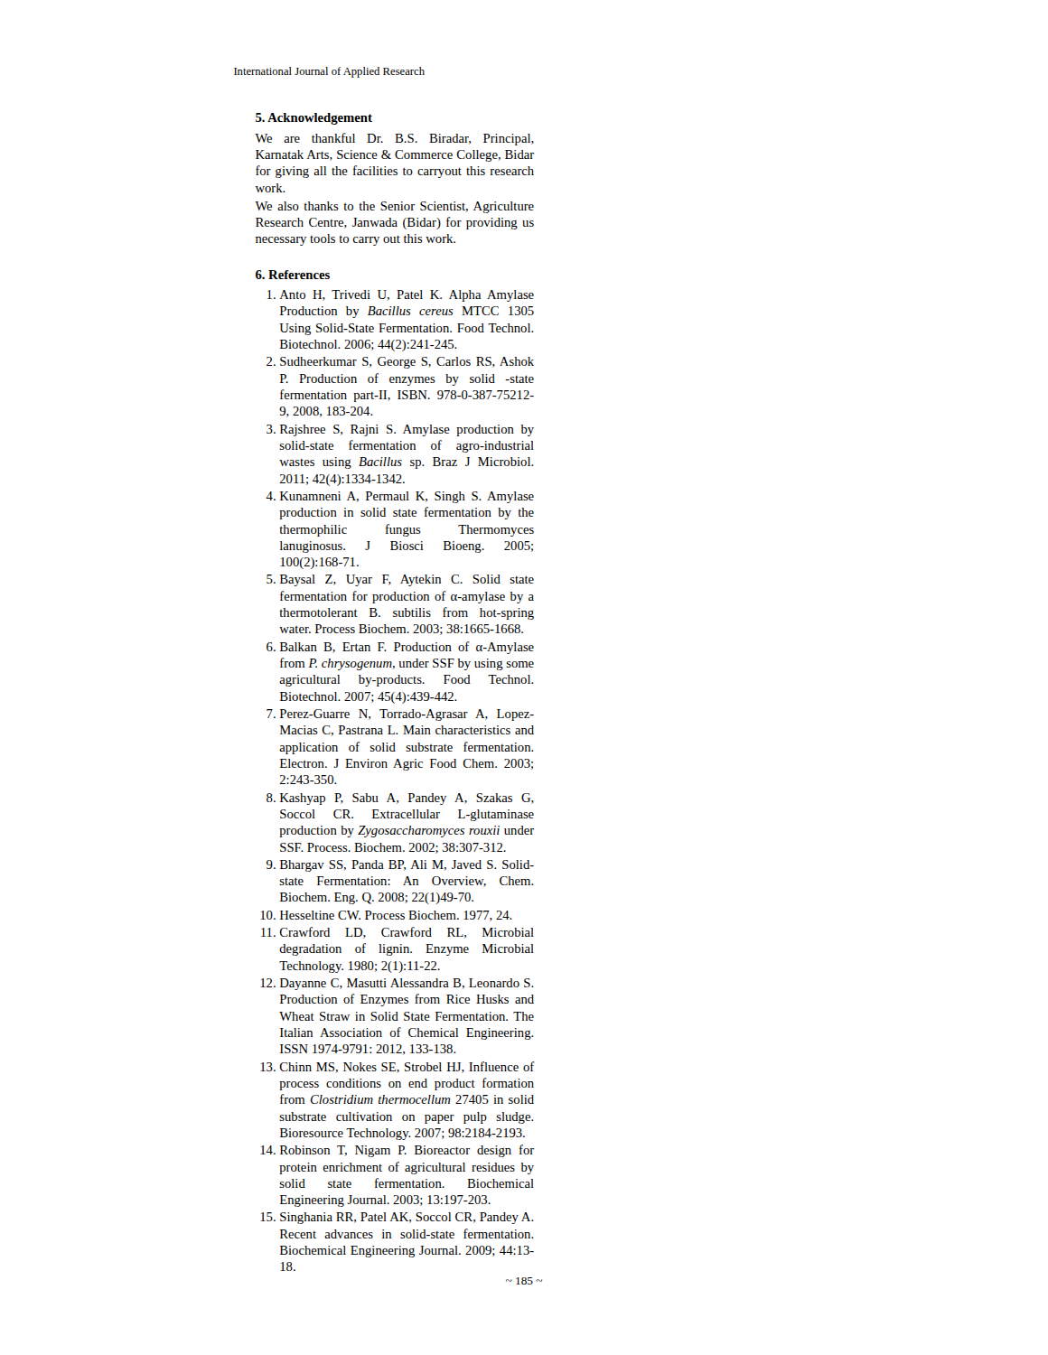International Journal of Applied Research
5. Acknowledgement
We are thankful Dr. B.S. Biradar, Principal, Karnatak Arts, Science & Commerce College, Bidar for giving all the facilities to carryout this research work.
We also thanks to the Senior Scientist, Agriculture Research Centre, Janwada (Bidar) for providing us necessary tools to carry out this work.
6. References
Anto H, Trivedi U, Patel K. Alpha Amylase Production by Bacillus cereus MTCC 1305 Using Solid-State Fermentation. Food Technol. Biotechnol. 2006; 44(2):241-245.
Sudheerkumar S, George S, Carlos RS, Ashok P. Production of enzymes by solid -state fermentation part-II, ISBN. 978-0-387-75212-9, 2008, 183-204.
Rajshree S, Rajni S. Amylase production by solid-state fermentation of agro-industrial wastes using Bacillus sp. Braz J Microbiol. 2011; 42(4):1334-1342.
Kunamneni A, Permaul K, Singh S. Amylase production in solid state fermentation by the thermophilic fungus Thermomyces lanuginosus. J Biosci Bioeng. 2005; 100(2):168-71.
Baysal Z, Uyar F, Aytekin C. Solid state fermentation for production of α-amylase by a thermotolerant B. subtilis from hot-spring water. Process Biochem. 2003; 38:1665-1668.
Balkan B, Ertan F. Production of α-Amylase from P. chrysogenum, under SSF by using some agricultural by-products. Food Technol. Biotechnol. 2007; 45(4):439-442.
Perez-Guarre N, Torrado-Agrasar A, Lopez-Macias C, Pastrana L. Main characteristics and application of solid substrate fermentation. Electron. J Environ Agric Food Chem. 2003; 2:243-350.
Kashyap P, Sabu A, Pandey A, Szakas G, Soccol CR. Extracellular L-glutaminase production by Zygosaccharomyces rouxii under SSF. Process. Biochem. 2002; 38:307-312.
Bhargav SS, Panda BP, Ali M, Javed S. Solid-state Fermentation: An Overview, Chem. Biochem. Eng. Q. 2008; 22(1)49-70.
Hesseltine CW. Process Biochem. 1977, 24.
Crawford LD, Crawford RL, Microbial degradation of lignin. Enzyme Microbial Technology. 1980; 2(1):11-22.
Dayanne C, Masutti Alessandra B, Leonardo S. Production of Enzymes from Rice Husks and Wheat Straw in Solid State Fermentation. The Italian Association of Chemical Engineering. ISSN 1974-9791: 2012, 133-138.
Chinn MS, Nokes SE, Strobel HJ, Influence of process conditions on end product formation from Clostridium thermocellum 27405 in solid substrate cultivation on paper pulp sludge. Bioresource Technology. 2007; 98:2184-2193.
Robinson T, Nigam P. Bioreactor design for protein enrichment of agricultural residues by solid state fermentation. Biochemical Engineering Journal. 2003; 13:197-203.
Singhania RR, Patel AK, Soccol CR, Pandey A. Recent advances in solid-state fermentation. Biochemical Engineering Journal. 2009; 44:13-18.
~ 185 ~